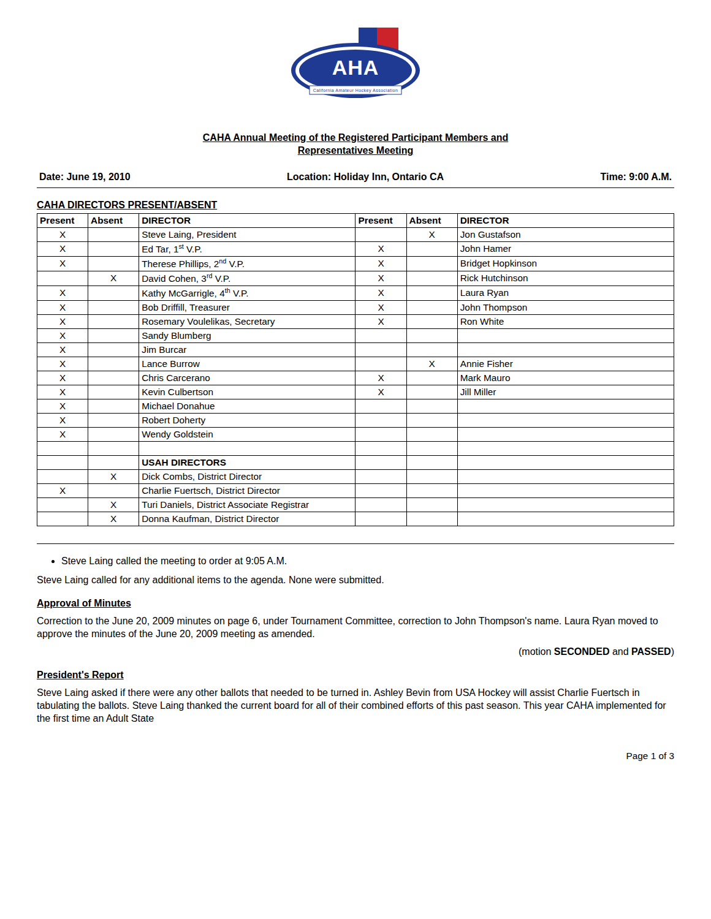AHA California Amateur Hockey Association
CAHA Annual Meeting of the Registered Participant Members and
Representatives Meeting
Date: June 19, 2010 Location: Holiday Inn, Ontario CA Time: 9:00 A.M.
CAHA DIRECTORS PRESENT/ABSENT
| Present | Absent | DIRECTOR | Present | Absent | DIRECTOR |
| --- | --- | --- | --- | --- | --- |
| X | | Steve Laing, President | | X | Jon Gustafson |
| X | | Ed Tar, 1 st V.P. | X | | John Hamer |
| X | | Therese Phillips, 2 nd V.P. | X | | Bridget Hopkinson |
| | X | David Cohen, 3 rd V.P. | X | | Rick Hutchinson |
| X | | Kathy McGarrigle, 4 th V.P. | X | | Laura Ryan |
| X | | Bob Driffill, Treasurer | X | | John Thompson |
| X | | Rosemary Voulelikas, Secretary | X | | Ron White |
| X | | Sandy Blumberg | | | |
| X | | Jim Burcar | | | |
| X | | Lance Burrow | | X | Annie Fisher |
| X | | Chris Carcerano | X | | Mark Mauro |
| X | | Kevin Culbertson | X | | Jill Miller |
| X | | Michael Donahue | | | |
| X | | Robert Doherty | | | |
| X | | Wendy Goldstein | | | |
| | | USAH DIRECTORS | | | |
| | X | Dick Combs, District Director | | | |
| X | | Charlie Fuertsch, District Director | | | |
| | X | Turi Daniels, District Associate Registrar | | | |
| | X | Donna Kaufman, District Director | | | |
Steve Laing called the meeting to order at 9:05 A.M.
Steve Laing called for any additional items to the agenda. None were submitted.
Approval of Minutes
Correction to the June 20, 2009 minutes on page 6, under Tournament Committee, correction to John Thompson's name. Laura Ryan moved to approve the minutes of the June 20, 2009 meeting as amended.
(motion SECONDED and PASSED)
President's Report
Steve Laing asked if there were any other ballots that needed to be turned in. Ashley Bevin from USA Hockey will assist Charlie Fuertsch in tabulating the ballots. Steve Laing thanked the current board for all of their combined efforts of this past season. This year CAHA implemented for the first time an Adult State
Page 1 of 3